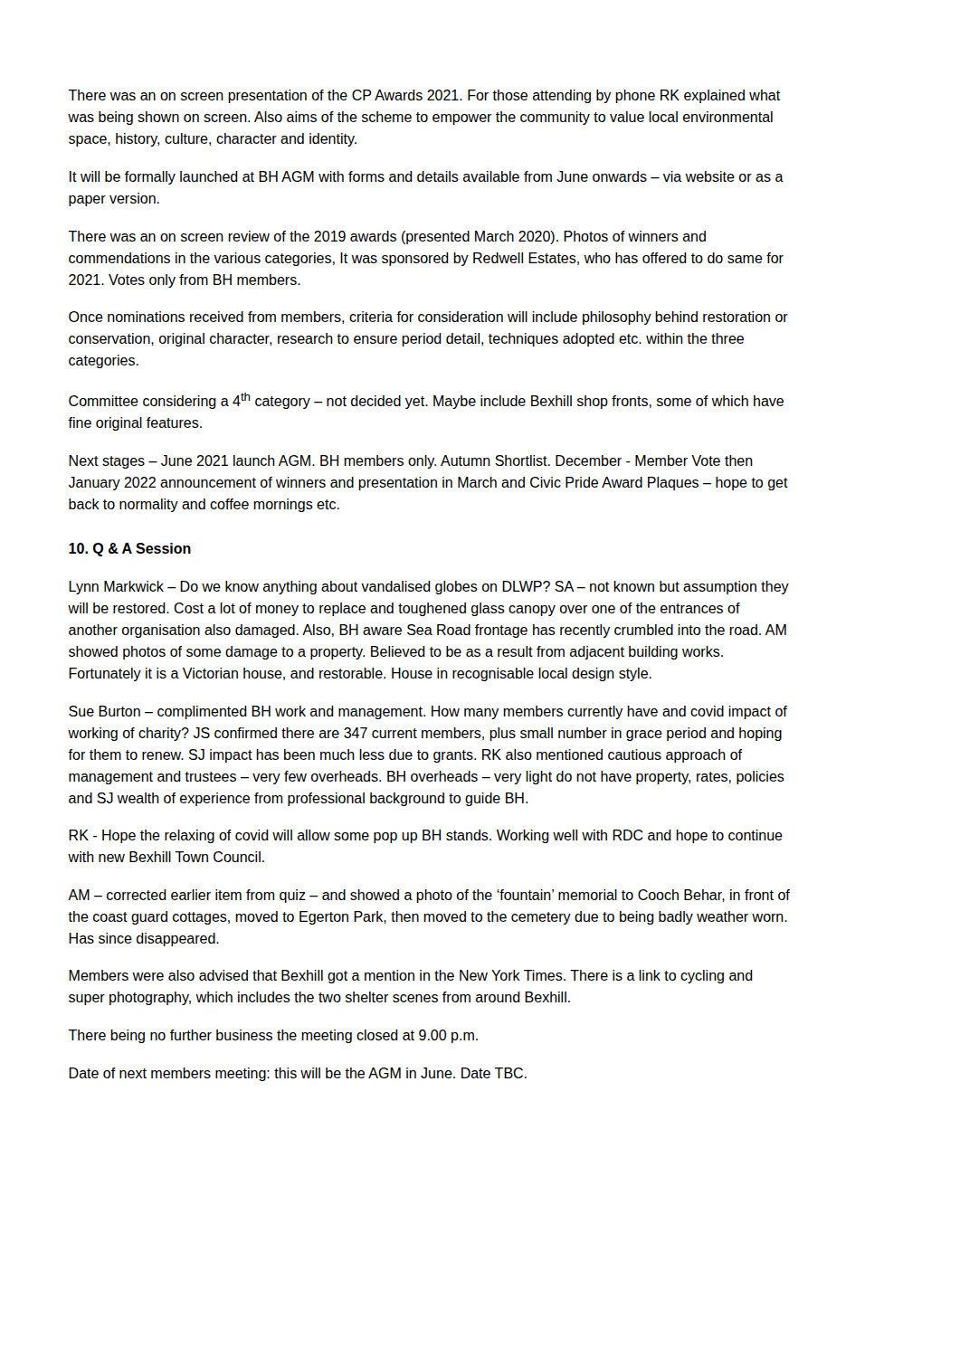There was an on screen presentation of the CP Awards 2021. For those attending by phone RK explained what was being shown on screen. Also aims of the scheme to empower the community to value local environmental space, history, culture, character and identity.
It will be formally launched at BH AGM with forms and details available from June onwards – via website or as a paper version.
There was an on screen review of the 2019 awards (presented March 2020). Photos of winners and commendations in the various categories, It was sponsored by Redwell Estates, who has offered to do same for 2021. Votes only from BH members.
Once nominations received from members, criteria for consideration will include philosophy behind restoration or conservation, original character, research to ensure period detail, techniques adopted etc. within the three categories.
Committee considering a 4th category – not decided yet. Maybe include Bexhill shop fronts, some of which have fine original features.
Next stages – June 2021 launch AGM. BH members only. Autumn Shortlist. December - Member Vote then January 2022 announcement of winners and presentation in March and Civic Pride Award Plaques – hope to get back to normality and coffee mornings etc.
10. Q & A Session
Lynn Markwick – Do we know anything about vandalised globes on DLWP? SA – not known but assumption they will be restored. Cost a lot of money to replace and toughened glass canopy over one of the entrances of another organisation also damaged. Also, BH aware Sea Road frontage has recently crumbled into the road. AM showed photos of some damage to a property. Believed to be as a result from adjacent building works. Fortunately it is a Victorian house, and restorable. House in recognisable local design style.
Sue Burton – complimented BH work and management. How many members currently have and covid impact of working of charity? JS confirmed there are 347 current members, plus small number in grace period and hoping for them to renew. SJ impact has been much less due to grants. RK also mentioned cautious approach of management and trustees – very few overheads. BH overheads – very light do not have property, rates, policies and SJ wealth of experience from professional background to guide BH.
RK - Hope the relaxing of covid will allow some pop up BH stands. Working well with RDC and hope to continue with new Bexhill Town Council.
AM – corrected earlier item from quiz – and showed a photo of the ‘fountain’ memorial to Cooch Behar, in front of the coast guard cottages, moved to Egerton Park, then moved to the cemetery due to being badly weather worn. Has since disappeared.
Members were also advised that Bexhill got a mention in the New York Times. There is a link to cycling and super photography, which includes the two shelter scenes from around Bexhill.
There being no further business the meeting closed at 9.00 p.m.
Date of next members meeting: this will be the AGM in June. Date TBC.